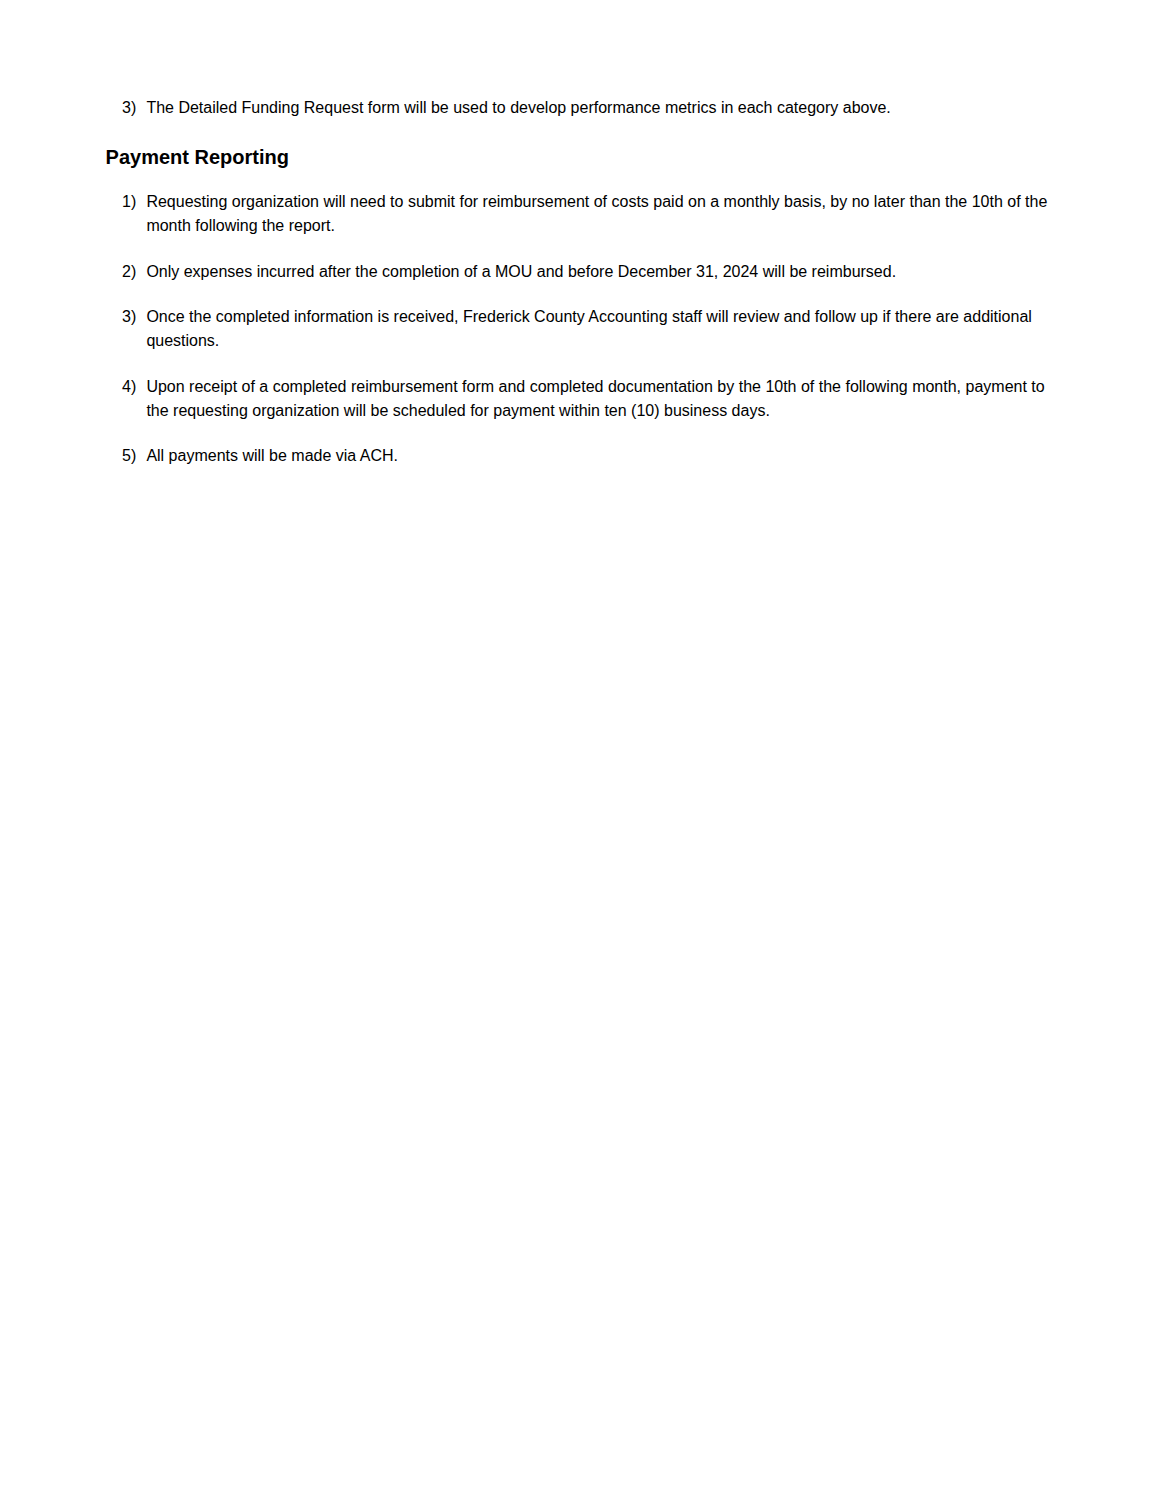The Detailed Funding Request form will be used to develop performance metrics in each category above.
Payment Reporting
Requesting organization will need to submit for reimbursement of costs paid on a monthly basis, by no later than the 10th of the month following the report.
Only expenses incurred after the completion of a MOU and before December 31, 2024 will be reimbursed.
Once the completed information is received, Frederick County Accounting staff will review and follow up if there are additional questions.
Upon receipt of a completed reimbursement form and completed documentation by the 10th of the following month, payment to the requesting organization will be scheduled for payment within ten (10) business days.
All payments will be made via ACH.